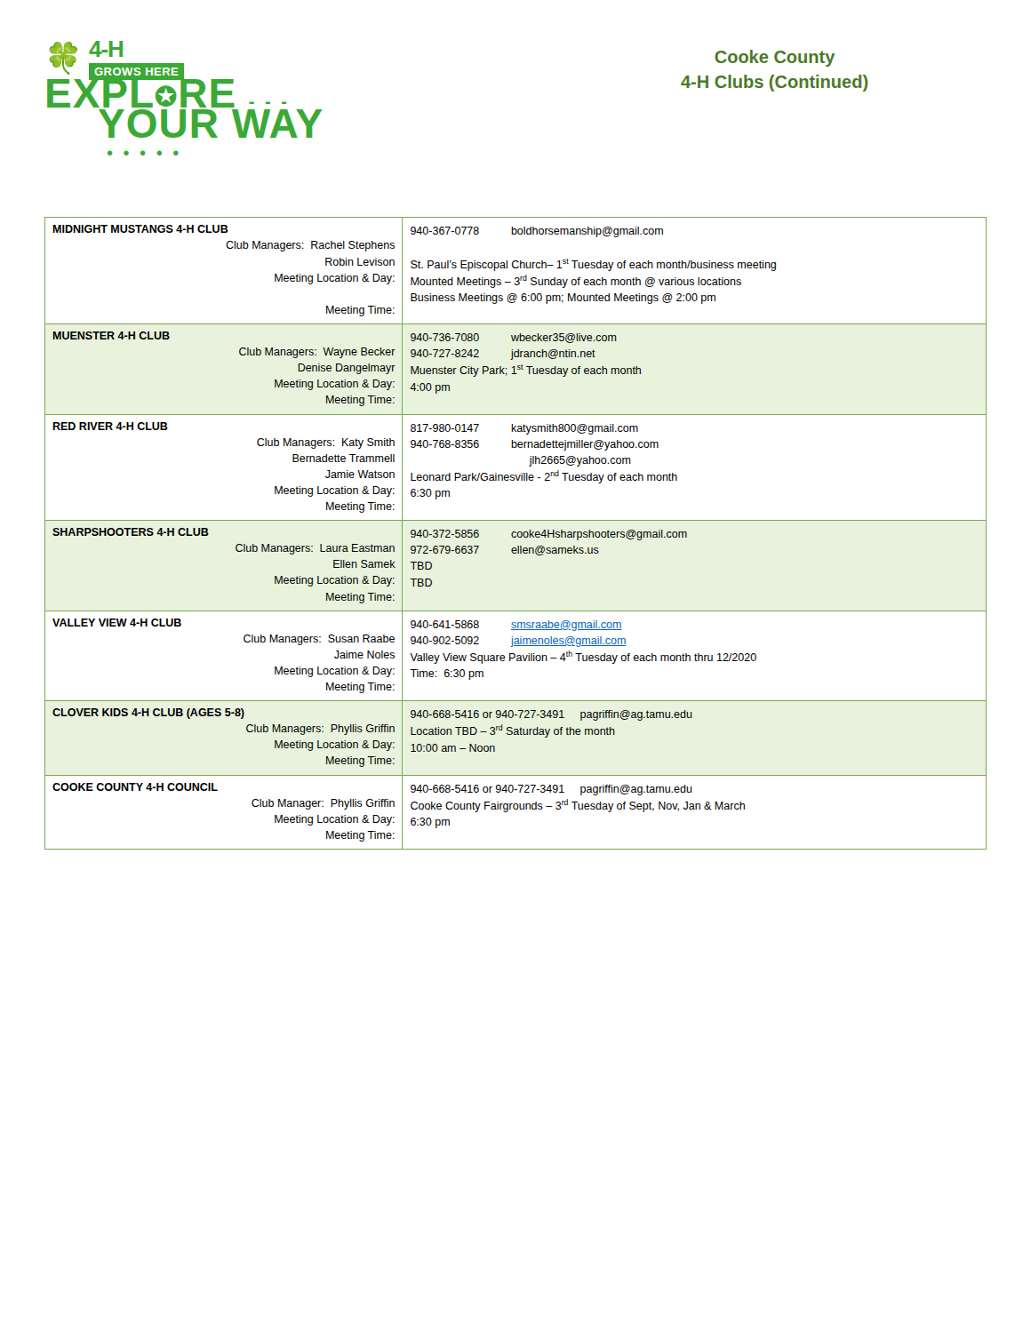🍀
4-H
GROWS HERE
EXPL✪RE - - -
YOUR WAY
• • • • •
Cooke County
4-H Clubs (Continued)
| Midnight Mustangs 4-H Club Club Managers: Rachel Stephens Robin Levison Meeting Location & Day: Meeting Time: | 940-367-0778 boldhorsemanship@gmail.com St. Paul’s Episcopal Church– 1 st Tuesday of each month/business meeting Mounted Meetings – 3 rd Sunday of each month @ various locations Business Meetings @ 6:00 pm; Mounted Meetings @ 2:00 pm |
| Muenster 4-H Club Club Managers: Wayne Becker Denise Dangelmayr Meeting Location & Day: Meeting Time: | 940-736-7080 wbecker35@live.com 940-727-8242 jdranch@ntin.net Muenster City Park; 1 st Tuesday of each month 4:00 pm |
| Red River 4-H Club Club Managers: Katy Smith Bernadette Trammell Jamie Watson Meeting Location & Day: Meeting Time: | 817-980-0147 katysmith800@gmail.com 940-768-8356 bernadettejmiller@yahoo.com jlh2665@yahoo.com Leonard Park/Gainesville - 2 nd Tuesday of each month 6:30 pm |
| Sharpshooters 4-H Club Club Managers: Laura Eastman Ellen Samek Meeting Location & Day: Meeting Time: | 940-372-5856 cooke4Hsharpshooters@gmail.com 972-679-6637 ellen@sameks.us TBD TBD |
| Valley View 4-H Club Club Managers: Susan Raabe Jaime Noles Meeting Location & Day: Meeting Time: | 940-641-5868 smsraabe@gmail.com 940-902-5092 jaimenoles@gmail.com Valley View Square Pavilion – 4 th Tuesday of each month thru 12/2020 Time: 6:30 pm |
| Clover Kids 4-H Club (Ages 5-8) Club Managers: Phyllis Griffin Meeting Location & Day: Meeting Time: | 940-668-5416 or 940-727-3491 pagriffin@ag.tamu.edu Location TBD – 3 rd Saturday of the month 10:00 am – Noon |
| Cooke County 4-H Council Club Manager: Phyllis Griffin Meeting Location & Day: Meeting Time: | 940-668-5416 or 940-727-3491 pagriffin@ag.tamu.edu Cooke County Fairgrounds – 3 rd Tuesday of Sept, Nov, Jan & March 6:30 pm |